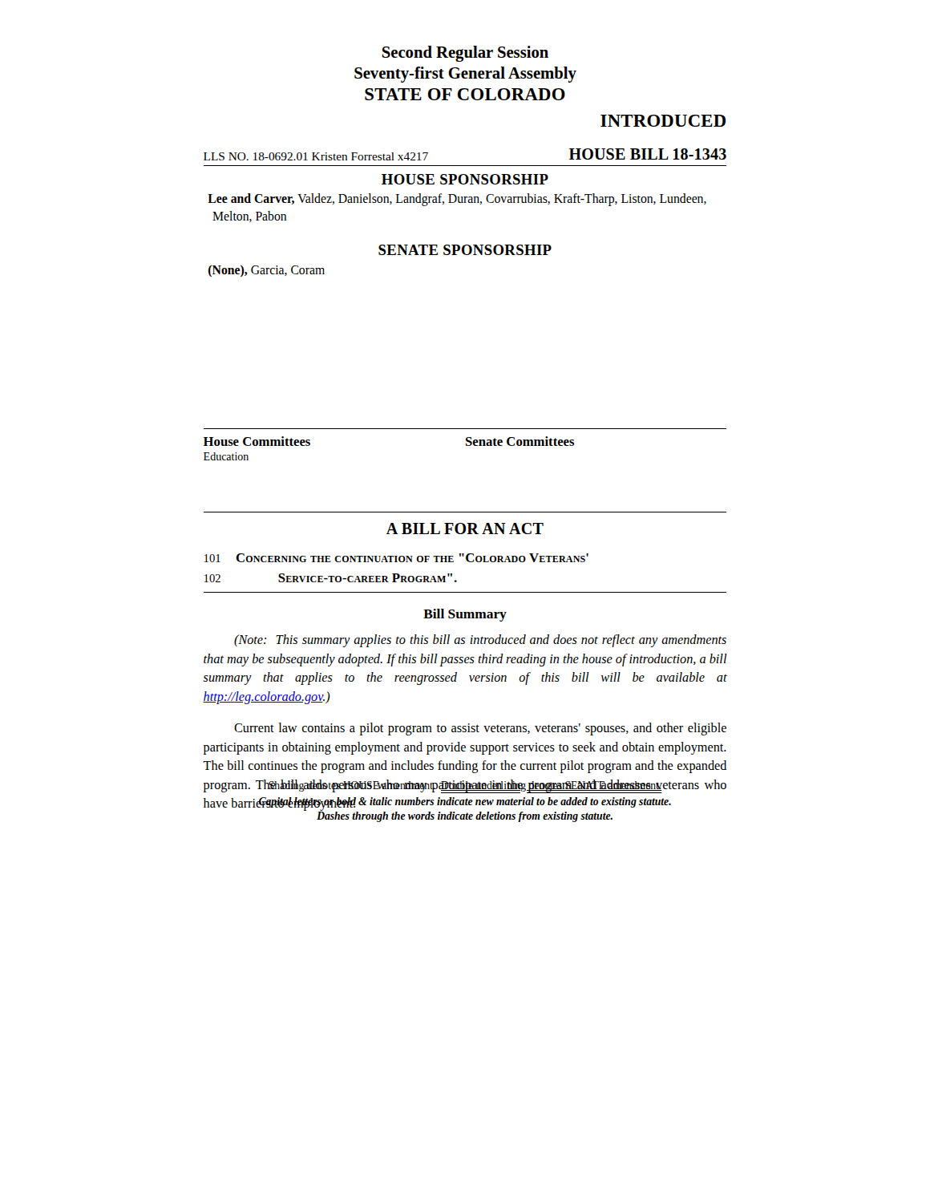Second Regular Session
Seventy-first General Assembly
STATE OF COLORADO
INTRODUCED
LLS NO. 18-0692.01 Kristen Forrestal x4217
HOUSE BILL 18-1343
HOUSE SPONSORSHIP
Lee and Carver, Valdez, Danielson, Landgraf, Duran, Covarrubias, Kraft-Tharp, Liston, Lundeen, Melton, Pabon
SENATE SPONSORSHIP
(None), Garcia, Coram
House Committees
Education
Senate Committees
A BILL FOR AN ACT
101
Concerning the continuation of the "Colorado Veterans'
102
Service-to-career Program".
Bill Summary
(Note: This summary applies to this bill as introduced and does not reflect any amendments that may be subsequently adopted. If this bill passes third reading in the house of introduction, a bill summary that applies to the reengrossed version of this bill will be available at http://leg.colorado.gov.)
Current law contains a pilot program to assist veterans, veterans' spouses, and other eligible participants in obtaining employment and provide support services to seek and obtain employment. The bill continues the program and includes funding for the current pilot program and the expanded program. The bill adds persons who may participate in the program and addresses veterans who have barriers to employment.
Shading denotes HOUSE amendment. Double underlining denotes SENATE amendment.
Capital letters or bold & italic numbers indicate new material to be added to existing statute.
Dashes through the words indicate deletions from existing statute.